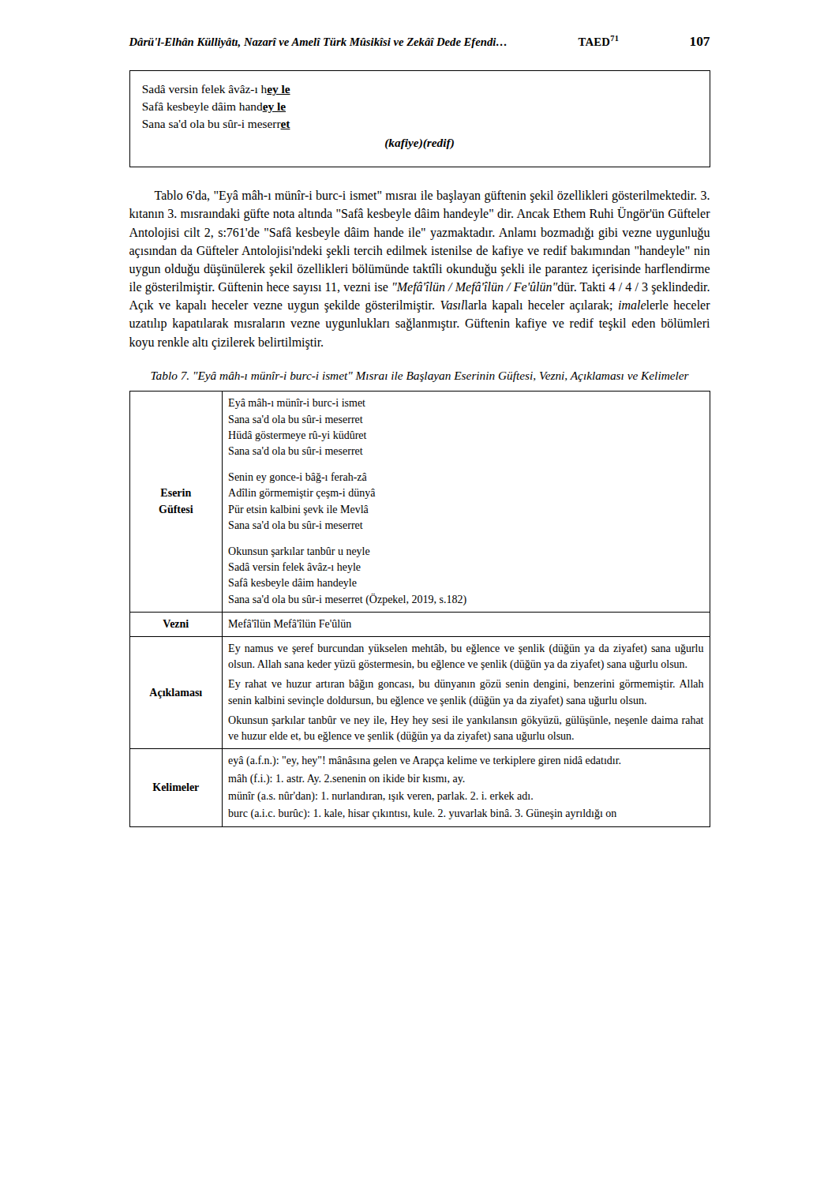Dârü'l-Elhân Külliyâtı, Nazarî ve Amelî Türk Mûsikîsi ve Zekâî Dede Efendi… TAED71 107
Sadâ versin felek âvâz-ı hey le
Safâ kesbeyle dâim handey le
Sana sa'd ola bu sûr-i meserret
(kafiye)(redif)
Tablo 6'da, "Eyâ mâh-ı münîr-i burc-i ismet" mısraı ile başlayan güftenin şekil özellikleri gösterilmektedir. 3. kıtanın 3. mısraındaki güfte nota altında "Safâ kesbeyle dâim handeyle" dir. Ancak Ethem Ruhi Üngör'ün Güfteler Antolojisi cilt 2, s:761'de "Safâ kesbeyle dâim hande ile" yazmaktadır. Anlamı bozmadığı gibi vezne uygunluğu açısından da Güfteler Antolojisi'ndeki şekli tercih edilmek istenilse de kafiye ve redif bakımından "handeyle" nin uygun olduğu düşünülerek şekil özellikleri bölümünde taktîli okunduğu şekli ile parantez içerisinde harflendirme ile gösterilmiştir. Güftenin hece sayısı 11, vezni ise "Mefâ'îlün / Mefâ'îlün / Fe'ûlün"dür. Takti 4 / 4 / 3 şeklindedir. Açık ve kapalı heceler vezne uygun şekilde gösterilmiştir. Vasıllarla kapalı heceler açılarak; imalelerle heceler uzatılıp kapatılarak mısraların vezne uygunlukları sağlanmıştır. Güftenin kafiye ve redif teşkil eden bölümleri koyu renkle altı çizilerek belirtilmiştir.
Tablo 7. "Eyâ mâh-ı münîr-i burc-i ismet" Mısraı ile Başlayan Eserinin Güftesi, Vezni, Açıklaması ve Kelimeler
| Eserin Güftesi | Eyâ mâh-ı münîr-i burc-i ismet Sana sa'd ola bu sûr-i meserret Hüdâ göstermeye rû-yi küdûret Sana sa'd ola bu sûr-i meserret Senin ey gonce-i bâğ-ı ferah-zâ Adîlin görmemiştir çeşm-i dünyâ Pür etsin kalbini şevk ile Mevlâ Sana sa'd ola bu sûr-i meserret Okunsun şarkılar tanbûr u neyle Sadâ versin felek âvâz-ı heyle Safâ kesbeyle dâim handeyle Sana sa'd ola bu sûr-i meserret (Özpekel, 2019, s.182) |
| Vezni | Mefâ'îlün Mefâ'îlün Fe'ûlün |
| Açıklaması | Ey namus ve şeref burcundan yükselen mehtâb, bu eğlence ve şenlik (düğün ya da ziyafet) sana uğurlu olsun. Allah sana keder yüzü göstermesin, bu eğlence ve şenlik (düğün ya da ziyafet) sana uğurlu olsun. Ey rahat ve huzur artıran bâğın goncası, bu dünyanın gözü senin dengini, benzerini görmemiştir. Allah senin kalbini sevinçle doldursun, bu eğlence ve şenlik (düğün ya da ziyafet) sana uğurlu olsun. Okunsun şarkılar tanbûr ve ney ile, Hey hey sesi ile yankılansın gökyüzü, gülüşünle, neşenle daima rahat ve huzur elde et, bu eğlence ve şenlik (düğün ya da ziyafet) sana uğurlu olsun. |
| Kelimeler | eyâ (a.f.n.): "ey, hey"! mânâsına gelen ve Arapça kelime ve terkiplere giren nidâ edatıdır. mâh (f.i.): 1. astr. Ay. 2.senenin on ikide bir kısmı, ay. münîr (a.s. nûr'dan): 1. nurlandıran, ışık veren, parlak. 2. i. erkek adı. burc (a.i.c. burûc): 1. kale, hisar çıkıntısı, kule. 2. yuvarlak binâ. 3. Güneşin ayrıldığı on |